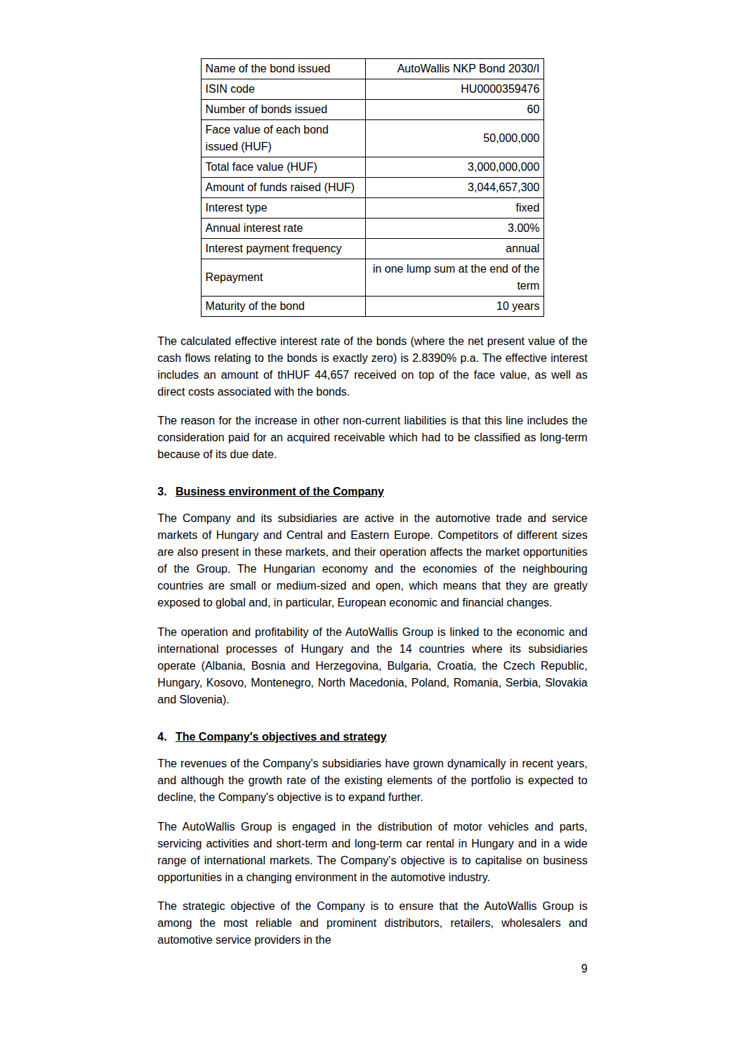| Name of the bond issued | AutoWallis NKP Bond 2030/I |
| ISIN code | HU0000359476 |
| Number of bonds issued | 60 |
| Face value of each bond issued (HUF) | 50,000,000 |
| Total face value (HUF) | 3,000,000,000 |
| Amount of funds raised (HUF) | 3,044,657,300 |
| Interest type | fixed |
| Annual interest rate | 3.00% |
| Interest payment frequency | annual |
| Repayment | in one lump sum at the end of the term |
| Maturity of the bond | 10 years |
The calculated effective interest rate of the bonds (where the net present value of the cash flows relating to the bonds is exactly zero) is 2.8390% p.a. The effective interest includes an amount of thHUF 44,657 received on top of the face value, as well as direct costs associated with the bonds.
The reason for the increase in other non-current liabilities is that this line includes the consideration paid for an acquired receivable which had to be classified as long-term because of its due date.
3. Business environment of the Company
The Company and its subsidiaries are active in the automotive trade and service markets of Hungary and Central and Eastern Europe. Competitors of different sizes are also present in these markets, and their operation affects the market opportunities of the Group. The Hungarian economy and the economies of the neighbouring countries are small or medium-sized and open, which means that they are greatly exposed to global and, in particular, European economic and financial changes.
The operation and profitability of the AutoWallis Group is linked to the economic and international processes of Hungary and the 14 countries where its subsidiaries operate (Albania, Bosnia and Herzegovina, Bulgaria, Croatia, the Czech Republic, Hungary, Kosovo, Montenegro, North Macedonia, Poland, Romania, Serbia, Slovakia and Slovenia).
4. The Company's objectives and strategy
The revenues of the Company's subsidiaries have grown dynamically in recent years, and although the growth rate of the existing elements of the portfolio is expected to decline, the Company's objective is to expand further.
The AutoWallis Group is engaged in the distribution of motor vehicles and parts, servicing activities and short-term and long-term car rental in Hungary and in a wide range of international markets. The Company's objective is to capitalise on business opportunities in a changing environment in the automotive industry.
The strategic objective of the Company is to ensure that the AutoWallis Group is among the most reliable and prominent distributors, retailers, wholesalers and automotive service providers in the
9